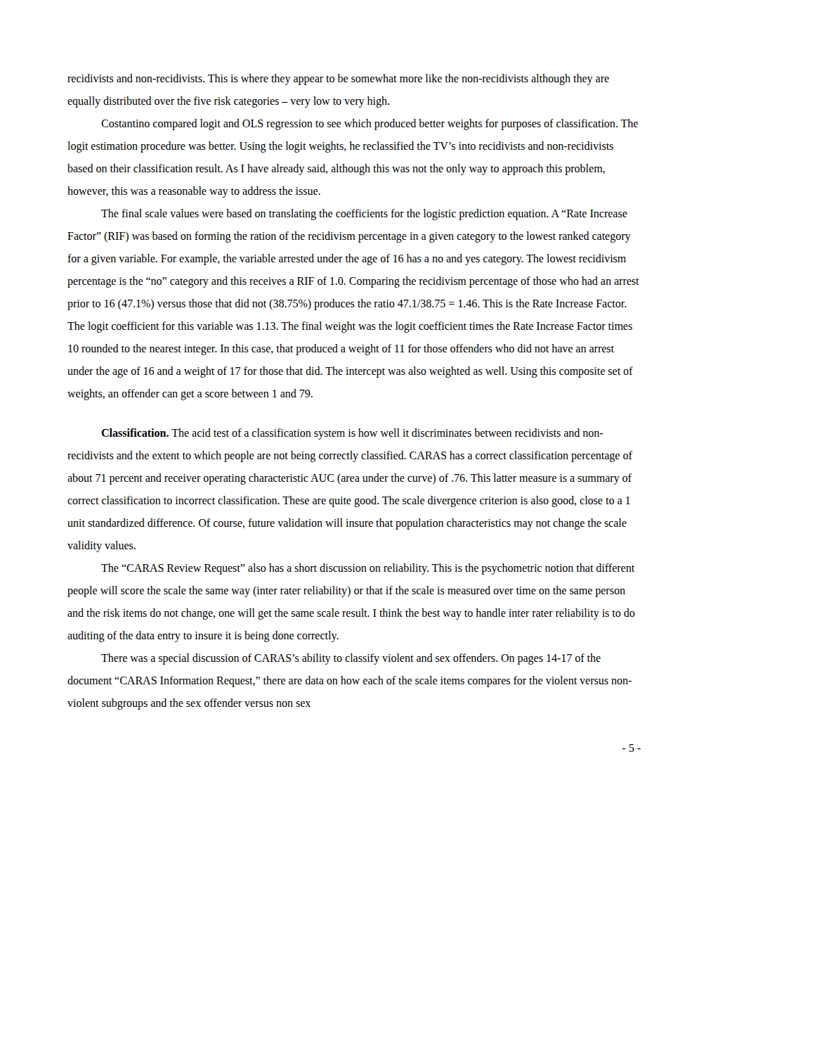recidivists and non-recidivists. This is where they appear to be somewhat more like the non-recidivists although they are equally distributed over the five risk categories – very low to very high.
Costantino compared logit and OLS regression to see which produced better weights for purposes of classification. The logit estimation procedure was better. Using the logit weights, he reclassified the TV’s into recidivists and non-recidivists based on their classification result. As I have already said, although this was not the only way to approach this problem, however, this was a reasonable way to address the issue.
The final scale values were based on translating the coefficients for the logistic prediction equation. A “Rate Increase Factor” (RIF) was based on forming the ration of the recidivism percentage in a given category to the lowest ranked category for a given variable. For example, the variable arrested under the age of 16 has a no and yes category. The lowest recidivism percentage is the “no” category and this receives a RIF of 1.0. Comparing the recidivism percentage of those who had an arrest prior to 16 (47.1%) versus those that did not (38.75%) produces the ratio 47.1/38.75 = 1.46. This is the Rate Increase Factor. The logit coefficient for this variable was 1.13. The final weight was the logit coefficient times the Rate Increase Factor times 10 rounded to the nearest integer. In this case, that produced a weight of 11 for those offenders who did not have an arrest under the age of 16 and a weight of 17 for those that did. The intercept was also weighted as well. Using this composite set of weights, an offender can get a score between 1 and 79.
Classification. The acid test of a classification system is how well it discriminates between recidivists and non-recidivists and the extent to which people are not being correctly classified. CARAS has a correct classification percentage of about 71 percent and receiver operating characteristic AUC (area under the curve) of .76. This latter measure is a summary of correct classification to incorrect classification. These are quite good. The scale divergence criterion is also good, close to a 1 unit standardized difference. Of course, future validation will insure that population characteristics may not change the scale validity values.
The “CARAS Review Request” also has a short discussion on reliability. This is the psychometric notion that different people will score the scale the same way (inter rater reliability) or that if the scale is measured over time on the same person and the risk items do not change, one will get the same scale result. I think the best way to handle inter rater reliability is to do auditing of the data entry to insure it is being done correctly.
There was a special discussion of CARAS’s ability to classify violent and sex offenders. On pages 14-17 of the document “CARAS Information Request,” there are data on how each of the scale items compares for the violent versus non-violent subgroups and the sex offender versus non sex
- 5 -